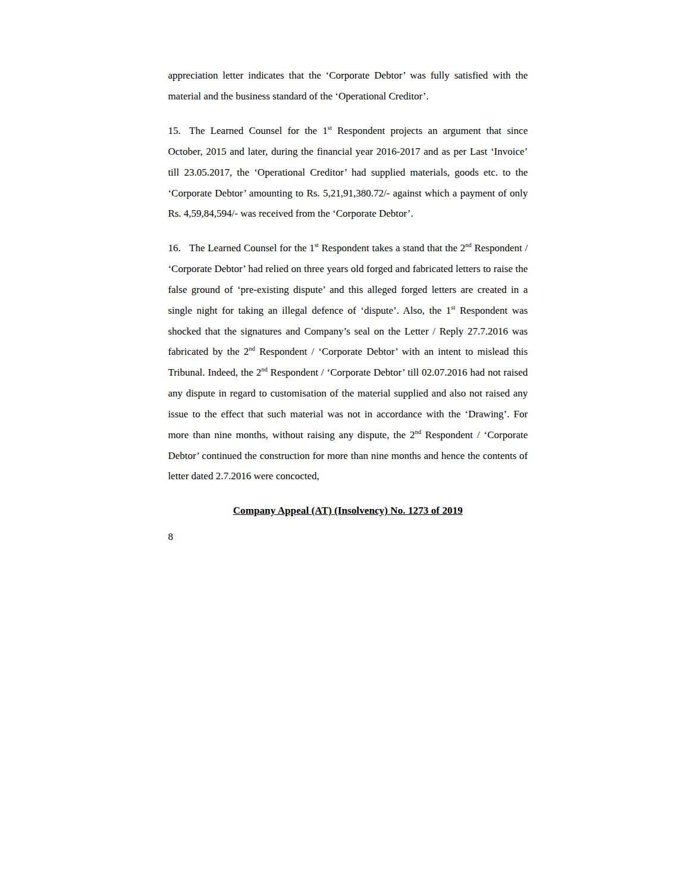appreciation letter indicates that the ‘Corporate Debtor’ was fully satisfied with the material and the business standard of the ‘Operational Creditor’.
15. The Learned Counsel for the 1st Respondent projects an argument that since October, 2015 and later, during the financial year 2016-2017 and as per Last ‘Invoice’ till 23.05.2017, the ‘Operational Creditor’ had supplied materials, goods etc. to the ‘Corporate Debtor’ amounting to Rs. 5,21,91,380.72/- against which a payment of only Rs. 4,59,84,594/- was received from the ‘Corporate Debtor’.
16. The Learned Counsel for the 1st Respondent takes a stand that the 2nd Respondent / ‘Corporate Debtor’ had relied on three years old forged and fabricated letters to raise the false ground of ‘pre-existing dispute’ and this alleged forged letters are created in a single night for taking an illegal defence of ‘dispute’. Also, the 1st Respondent was shocked that the signatures and Company’s seal on the Letter / Reply 27.7.2016 was fabricated by the 2nd Respondent / ‘Corporate Debtor’ with an intent to mislead this Tribunal. Indeed, the 2nd Respondent / ‘Corporate Debtor’ till 02.07.2016 had not raised any dispute in regard to customisation of the material supplied and also not raised any issue to the effect that such material was not in accordance with the ‘Drawing’. For more than nine months, without raising any dispute, the 2nd Respondent / ‘Corporate Debtor’ continued the construction for more than nine months and hence the contents of letter dated 2.7.2016 were concocted,
Company Appeal (AT) (Insolvency) No. 1273 of 2019
8